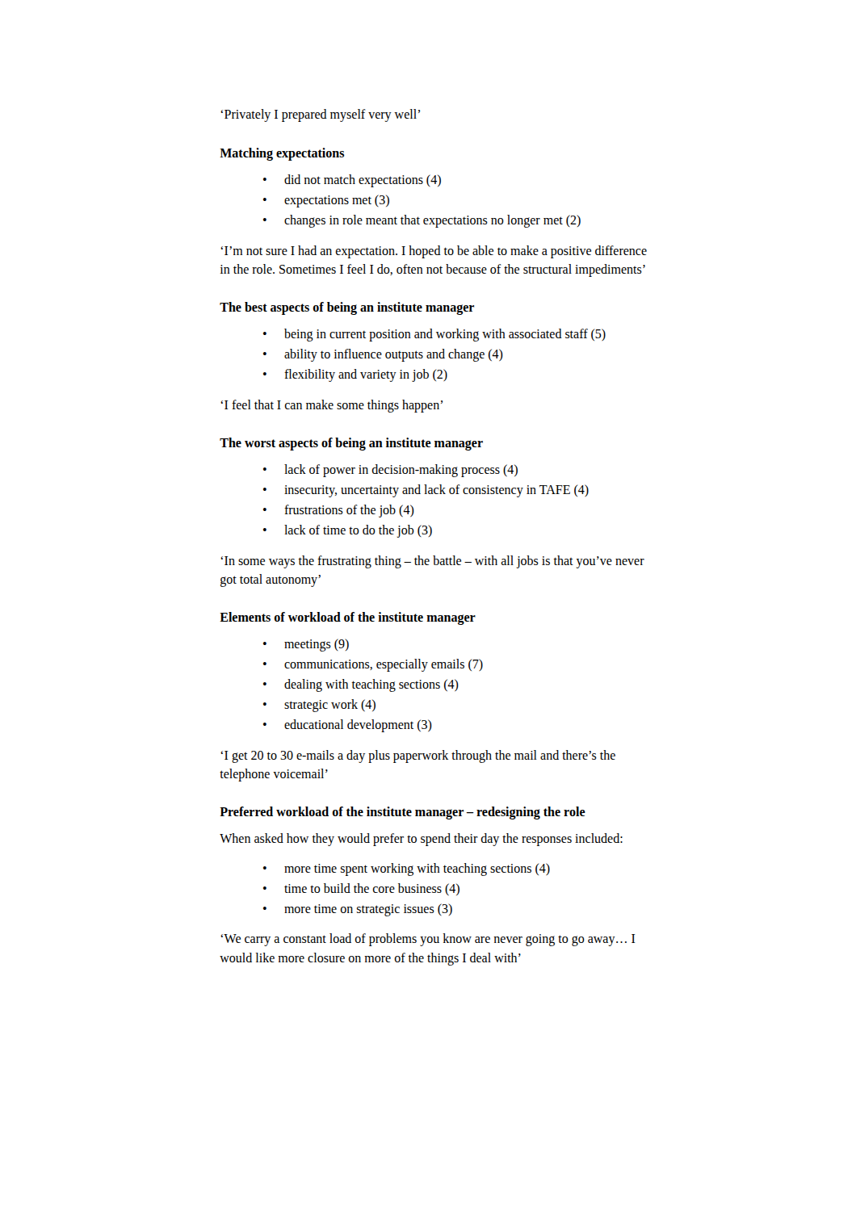‘Privately I prepared myself very well’
Matching expectations
did not match expectations (4)
expectations met (3)
changes in role meant that expectations no longer met (2)
‘I’m not sure I had an expectation. I hoped to be able to make a positive difference in the role. Sometimes I feel I do, often not because of the structural impediments’
The best aspects of being an institute manager
being in current position and working with associated staff (5)
ability to influence outputs and change (4)
flexibility and variety in job (2)
‘I feel that I can make some things happen’
The worst aspects of being an institute manager
lack of power in decision-making process (4)
insecurity, uncertainty and lack of consistency in TAFE (4)
frustrations of the job (4)
lack of time to do the job (3)
‘In some ways the frustrating thing – the battle – with all jobs is that you’ve never got total autonomy’
Elements of workload of the institute manager
meetings (9)
communications, especially emails (7)
dealing with teaching sections (4)
strategic work (4)
educational development (3)
‘I get 20 to 30 e-mails a day plus paperwork through the mail and there’s the telephone voicemail’
Preferred workload of the institute manager – redesigning the role
When asked how they would prefer to spend their day the responses included:
more time spent working with teaching sections (4)
time to build the core business (4)
more time on strategic issues (3)
‘We carry a constant load of problems you know are never going to go away… I would like more closure on more of the things I deal with’